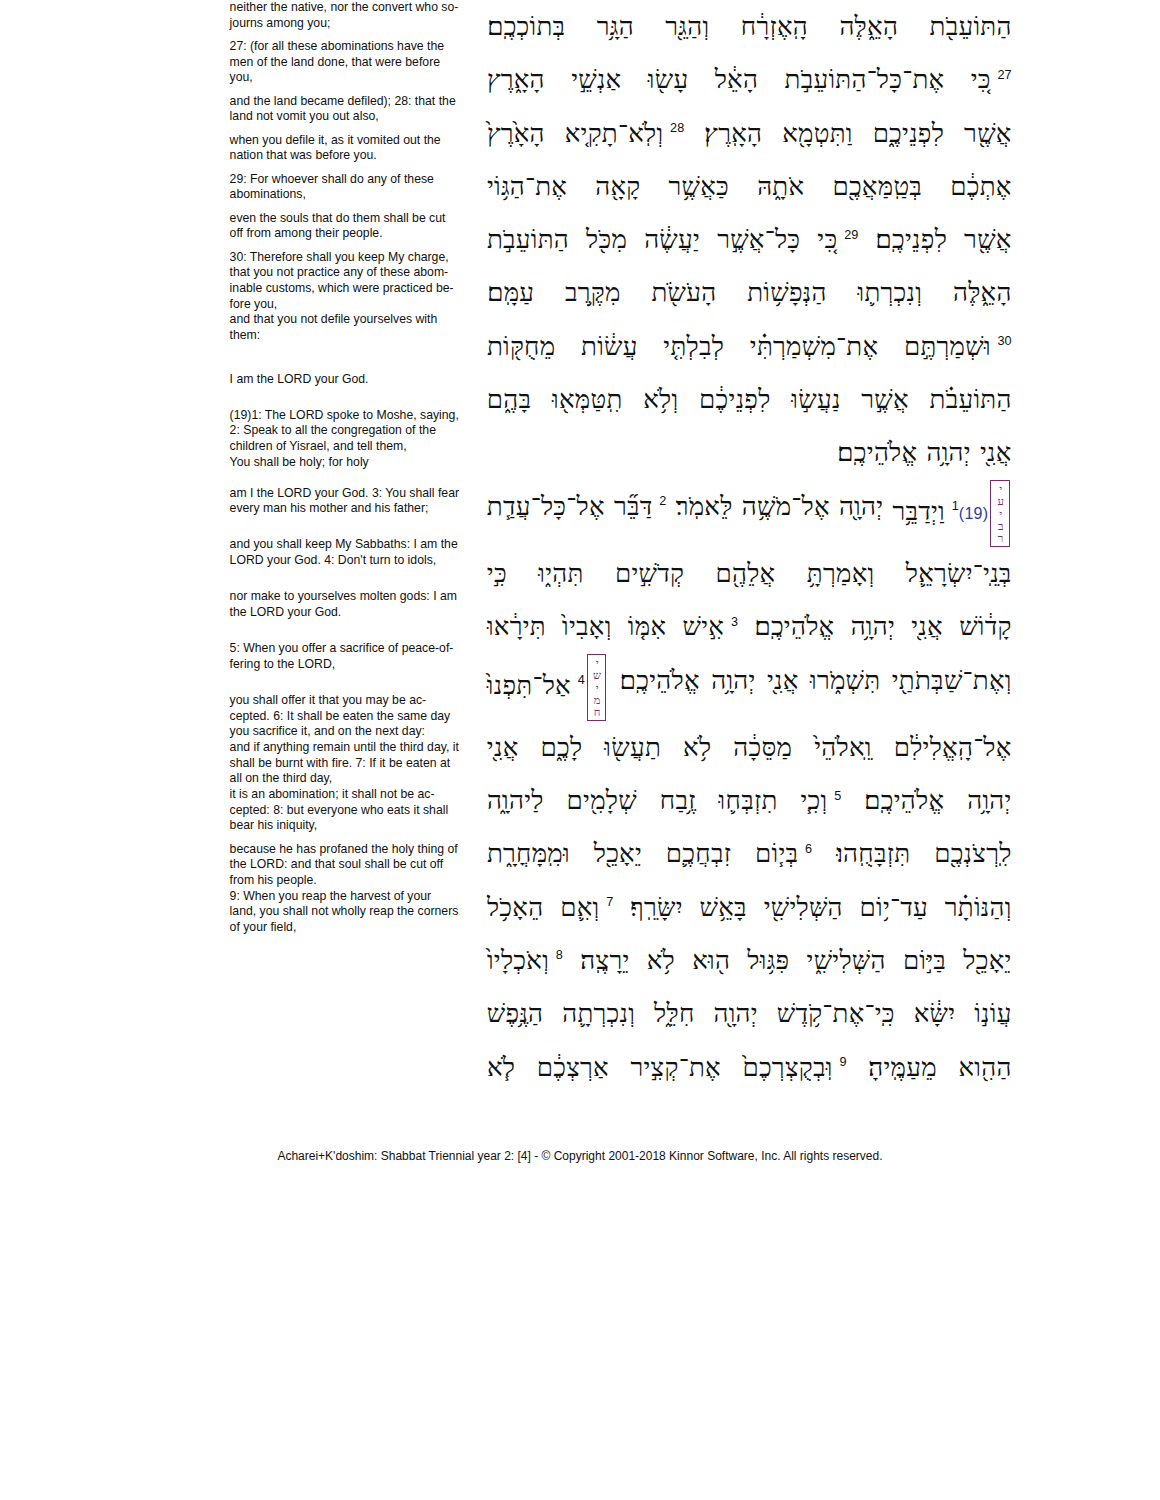neither the native, nor the convert who sojourns among you;
27: (for all these abominations have the men of the land done, that were before you,
and the land became defiled); 28: that the land not vomit you out also,
when you defile it, as it vomited out the nation that was before you.
29: For whoever shall do any of these abominations,
even the souls that do them shall be cut off from among their people.
30: Therefore shall you keep My charge, that you not practice any of these abominable customs, which were practiced before you,
and that you not defile yourselves with them:
I am the LORD your God.
(19)1: The LORD spoke to Moshe, saying, 2: Speak to all the congregation of the children of Yisrael, and tell them,
You shall be holy; for holy
am I the LORD your God. 3: You shall fear every man his mother and his father;
and you shall keep My Sabbaths: I am the LORD your God. 4: Don't turn to idols,
nor make to yourselves molten gods: I am the LORD your God.
5: When you offer a sacrifice of peace-offering to the LORD,
you shall offer it that you may be accepted. 6: It shall be eaten the same day you sacrifice it, and on the next day:
and if anything remain until the third day, it shall be burnt with fire. 7: If it be eaten at all on the third day,
it is an abomination; it shall not be accepted: 8: but everyone who eats it shall bear his iniquity,
because he has profaned the holy thing of the LORD: and that soul shall be cut off from his people.
9: When you reap the harvest of your land, you shall not wholly reap the corners of your field,
הַתּוֹעֵבֹ֖ת הָאֵ֑לֶּה הָֽאֶזְרָ֔ח וְהַגֵּ֖ר הַגָּ֥ר בְּתוֹכְכֶֽם׃
27 כִּ֚י אֶת־כָּל־הַתּוֹעֵבֹ֣ת הָאֵ֔ל עָשׂ֖וּאַנְשֵׁ֣י הָאָ֑רֶץ
אֲשֶׁ֖ר לִפְנֵיכֶ֑ם וַתִּטְמָ֖א הָאָֽרֶץ׃28 וְלֹֽא־תָקִ֤יא הָאָ֙רֶץ֙
אֶתְכֶ֔ם בְּטַֽמַּאֲכֶ֖ם אֹתָ֑הּכַּאֲשֶׁ֥ר קָאָ֖ה אֶת־הַגּ֥וֹי
אֲשֶׁ֖ר לִפְנֵיכֶֽם׃29 כִּ֚י כָּל־אֲשֶׁ֣ר יַעֲשֶׂ֔ה מִכֹּ֖ל הַתּוֹעֵבֹ֣ת
הָאֵ֑לֶּה וְנִכְרְת֛וּהַנְּפָשׁ֥וֹת הָעֹשֹׂ֖ת מִקֶּ֥רֶב עַמָּֽם׃
30 וּשְׁמַרְתֶּ֣ם אֶת־מִשְׁמַרְתִּ֗י לְבִלְתִּ֤י עֲשׂ֔וֹת מֵחֻקּ֖וֹת
הַתּוֹעֵבֹ֗ת אֲשֶׁ֣ר נַעֲשׂ֣וּלִפְנֵיכֶ֔ם וְלֹ֥א תִֽטַּמְּא֖וּבָּהֶ֑ם
אֲנִ֖י יְהוָ֥ה אֱלֹהֵיכֶֽם׃
רביעי(19) 1 וַיְדַבֵּ֥ר יְהוָ֖ה אֶל־מֹשֶׁ֥ה לֵּאמֹֽר׃2 דַּבֵּ֞ר אֶל־כָּל־עֲדַ֧ת
בְּנֵֽי־יִשְׂרָאֵ֛ל וְאָמַרְתָּ֥אֲלֵהֶ֖ם קְדֹשִׁ֣ים תִּהְי֑וּכִּ֣י
קָד֔וֹשׁאֲנִ֖י יְהוָ֥ה אֱלֹהֵיכֶֽם׃3 אִ֣ישׁאִמּ֤וֹוְאָבִיו֙תִּירָ֔אוּ
וְאֶת־שַׁבְּתֹתַ֖י תִּשְׁמֹ֑רוּאֲנִ֖י יְהוָ֥ה אֱלֹהֵיכֶֽם׃חמישי 4 אַל־תִּפְנוּ֙
אֶל־הָֽאֱלִילִ֔ם וֵֽאלֹהֵי֙מַסֵּכָ֔ה לֹ֥א תַעֲשׂ֖וּלָכֶ֑ם אֲנִ֖י
יְהוָ֥ה אֱלֹהֵיכֶֽם׃5 וְכִ֧י תִזְבְּח֛וּזֶ֥בַח שְׁלָמִ֖ים לַיהוָ֑ה
לִֽרְצֹנְכֶ֖ם תִּזְבָּחֻֽהוּ׃6 בְּי֧וֹם זִבְחֲכֶ֛ם יֵאָכֵ֖ל וּמִֽמָּחֳרָ֑ת
וְהַנּוֹתָ֗ר עַד־י֥וֹם הַשְּׁלִישִׁ֖י בָּאֵ֥שׁיִשָּׂרֵֽף׃7 וְאִ֛ם הֵאָכֹ֥ל
יֵאָכֵ֖ל בַּיּ֣וֹם הַשְּׁלִישִׁ֑י פִּגּ֥וּל ה֖וּא לֹ֥א יֵרָצֶֽה׃8 וְאֹכְלָיו֙
עֲוֹנ֣וֹיִשָּׂ֔א כִּֽי־אֶת־קֹ֥דֶשׁיְהוָ֖ה חִלֵּ֑ל וְנִכְרְתָ֛ה הַנֶּ֥פֶשׁ
הַהִ֖וא מֵעַמֶּֽיהָ׃9 וּֽבְקֻצְרְכֶם֙אֶת־קְצִ֣יר אַרְצְכֶ֔ם לֹ֧א
Acharei+K'doshim: Shabbat Triennial year 2: [4] - © Copyright 2001-2018 Kinnor Software, Inc. All rights reserved.